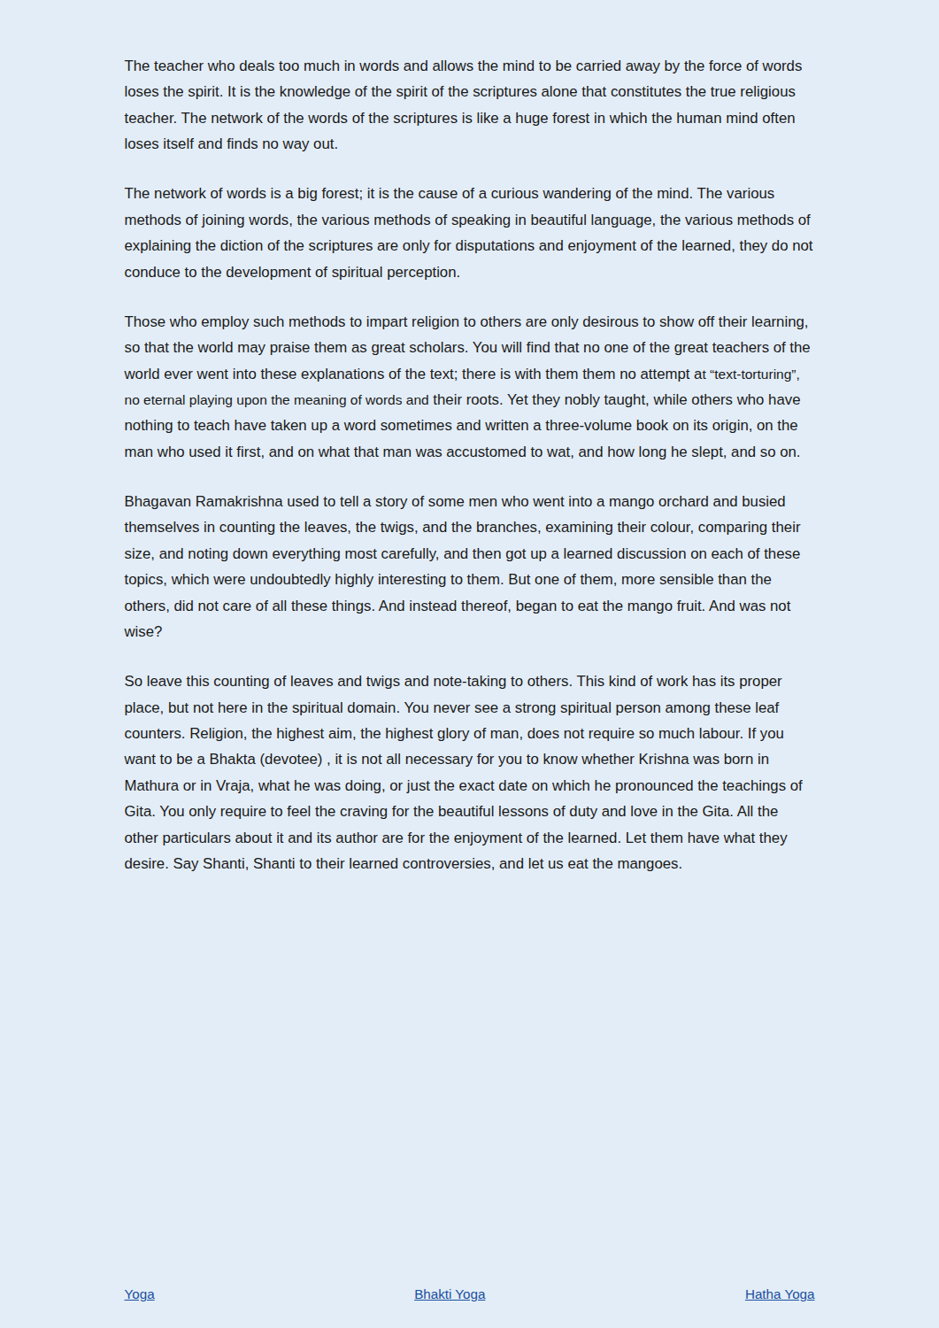The teacher who deals too much in words and allows the mind to be carried away by the force of words loses the spirit. It is the knowledge of the spirit of the scriptures alone that constitutes the true religious teacher. The network of the words of the scriptures is like a huge forest in which the human mind often loses itself and finds no way out.
The network of words is a big forest; it is the cause of a curious wandering of the mind. The various methods of joining words, the various methods of speaking in beautiful language, the various methods of explaining the diction of the scriptures are only for disputations and enjoyment of the learned, they do not conduce to the development of spiritual perception.
Those who employ such methods to impart religion to others are only desirous to show off their learning, so that the world may praise them as great scholars. You will find that no one of the great teachers of the world ever went into these explanations of the text; there is with them them no attempt at “text-torturing”, no eternal playing upon the meaning of words and their roots. Yet they nobly taught, while others who have nothing to teach have taken up a word sometimes and written a three-volume book on its origin, on the man who used it first, and on what that man was accustomed to wat, and how long he slept, and so on.
Bhagavan Ramakrishna used to tell a story of some men who went into a mango orchard and busied themselves in counting the leaves, the twigs, and the branches, examining their colour, comparing their size, and noting down everything most carefully, and then got up a learned discussion on each of these topics, which were undoubtedly highly interesting to them. But one of them, more sensible than the others, did not care of all these things. And instead thereof, began to eat the mango fruit. And was not wise?
So leave this counting of leaves and twigs and note-taking to others. This kind of work has its proper place, but not here in the spiritual domain. You never see a strong spiritual person among these leaf counters. Religion, the highest aim, the highest glory of man, does not require so much labour. If you want to be a Bhakta (devotee) , it is not all necessary for you to know whether Krishna was born in Mathura or in Vraja, what he was doing, or just the exact date on which he pronounced the teachings of Gita. You only require to feel the craving for the beautiful lessons of duty and love in the Gita. All the other particulars about it and its author are for the enjoyment of the learned. Let them have what they desire. Say Shanti, Shanti to their learned controversies, and let us eat the mangoes.
Yoga Bhakti Yoga Hatha Yoga